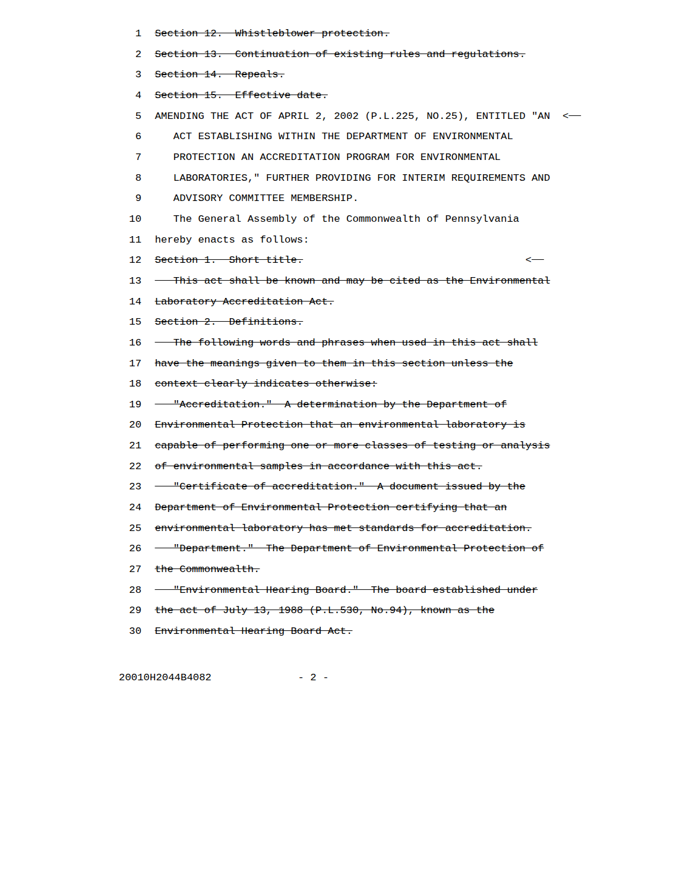Section 12. Whistleblower protection.
Section 13. Continuation of existing rules and regulations.
Section 14. Repeals.
Section 15. Effective date.
AMENDING THE ACT OF APRIL 2, 2002 (P.L.225, NO.25), ENTITLED "AN <
ACT ESTABLISHING WITHIN THE DEPARTMENT OF ENVIRONMENTAL
PROTECTION AN ACCREDITATION PROGRAM FOR ENVIRONMENTAL
LABORATORIES," FURTHER PROVIDING FOR INTERIM REQUIREMENTS AND
ADVISORY COMMITTEE MEMBERSHIP.
The General Assembly of the Commonwealth of Pennsylvania
hereby enacts as follows:
Section 1. Short title. <
This act shall be known and may be cited as the Environmental
Laboratory Accreditation Act.
Section 2. Definitions.
The following words and phrases when used in this act shall
have the meanings given to them in this section unless the
context clearly indicates otherwise:
"Accreditation." A determination by the Department of
Environmental Protection that an environmental laboratory is
capable of performing one or more classes of testing or analysis
of environmental samples in accordance with this act.
"Certificate of accreditation." A document issued by the
Department of Environmental Protection certifying that an
environmental laboratory has met standards for accreditation.
"Department." The Department of Environmental Protection of
the Commonwealth.
"Environmental Hearing Board." The board established under
the act of July 13, 1988 (P.L.530, No.94), known as the
Environmental Hearing Board Act.
20010H2044B4082 - 2 -